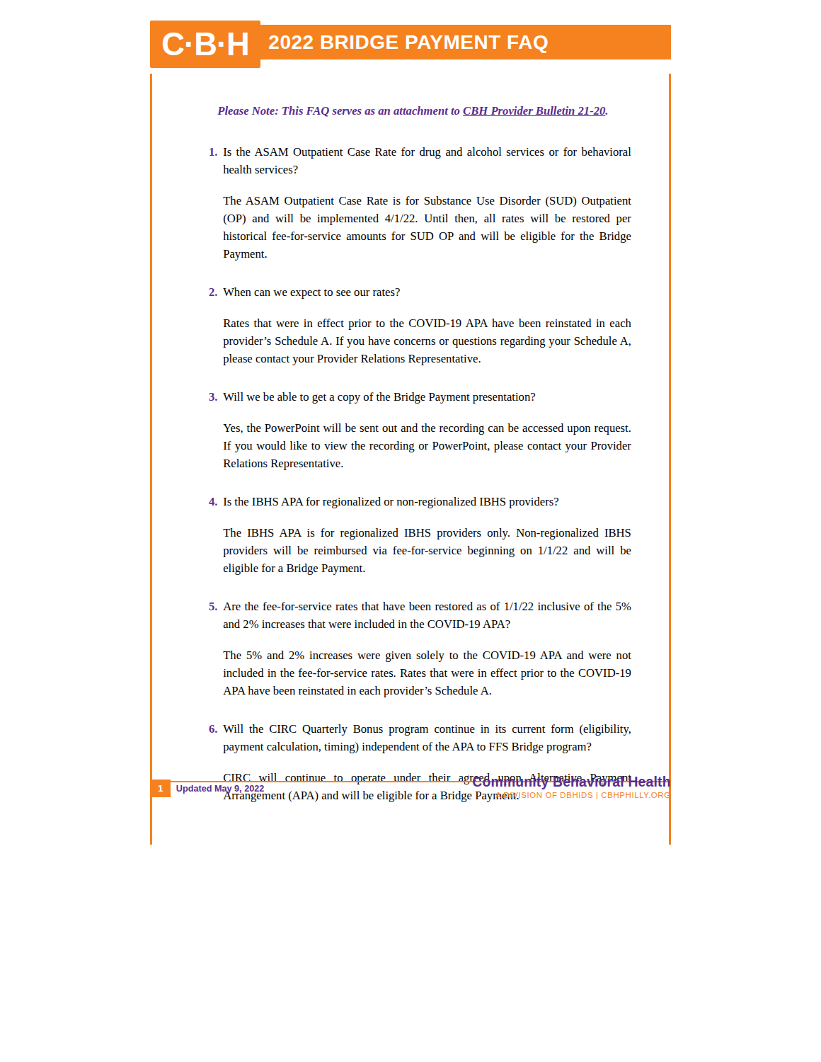2022 Bridge Payment FAQ
C·B·H
Please Note: This FAQ serves as an attachment to CBH Provider Bulletin 21-20.
Is the ASAM Outpatient Case Rate for drug and alcohol services or for behavioral health services?
The ASAM Outpatient Case Rate is for Substance Use Disorder (SUD) Outpatient (OP) and will be implemented 4/1/22. Until then, all rates will be restored per historical fee-for-service amounts for SUD OP and will be eligible for the Bridge Payment.
When can we expect to see our rates?
Rates that were in effect prior to the COVID-19 APA have been reinstated in each provider’s Schedule A. If you have concerns or questions regarding your Schedule A, please contact your Provider Relations Representative.
Will we be able to get a copy of the Bridge Payment presentation?
Yes, the PowerPoint will be sent out and the recording can be accessed upon request. If you would like to view the recording or PowerPoint, please contact your Provider Relations Representative.
Is the IBHS APA for regionalized or non-regionalized IBHS providers?
The IBHS APA is for regionalized IBHS providers only. Non-regionalized IBHS providers will be reimbursed via fee-for-service beginning on 1/1/22 and will be eligible for a Bridge Payment.
Are the fee-for-service rates that have been restored as of 1/1/22 inclusive of the 5% and 2% increases that were included in the COVID-19 APA?
The 5% and 2% increases were given solely to the COVID-19 APA and were not included in the fee-for-service rates. Rates that were in effect prior to the COVID-19 APA have been reinstated in each provider’s Schedule A.
Will the CIRC Quarterly Bonus program continue in its current form (eligibility, payment calculation, timing) independent of the APA to FFS Bridge program?
CIRC will continue to operate under their agreed upon Alternative Payment Arrangement (APA) and will be eligible for a Bridge Payment.
1
Updated May 9, 2022
Community Behavioral Health
A DIVISION OF DBHIDS | CBHPHILLY.ORG